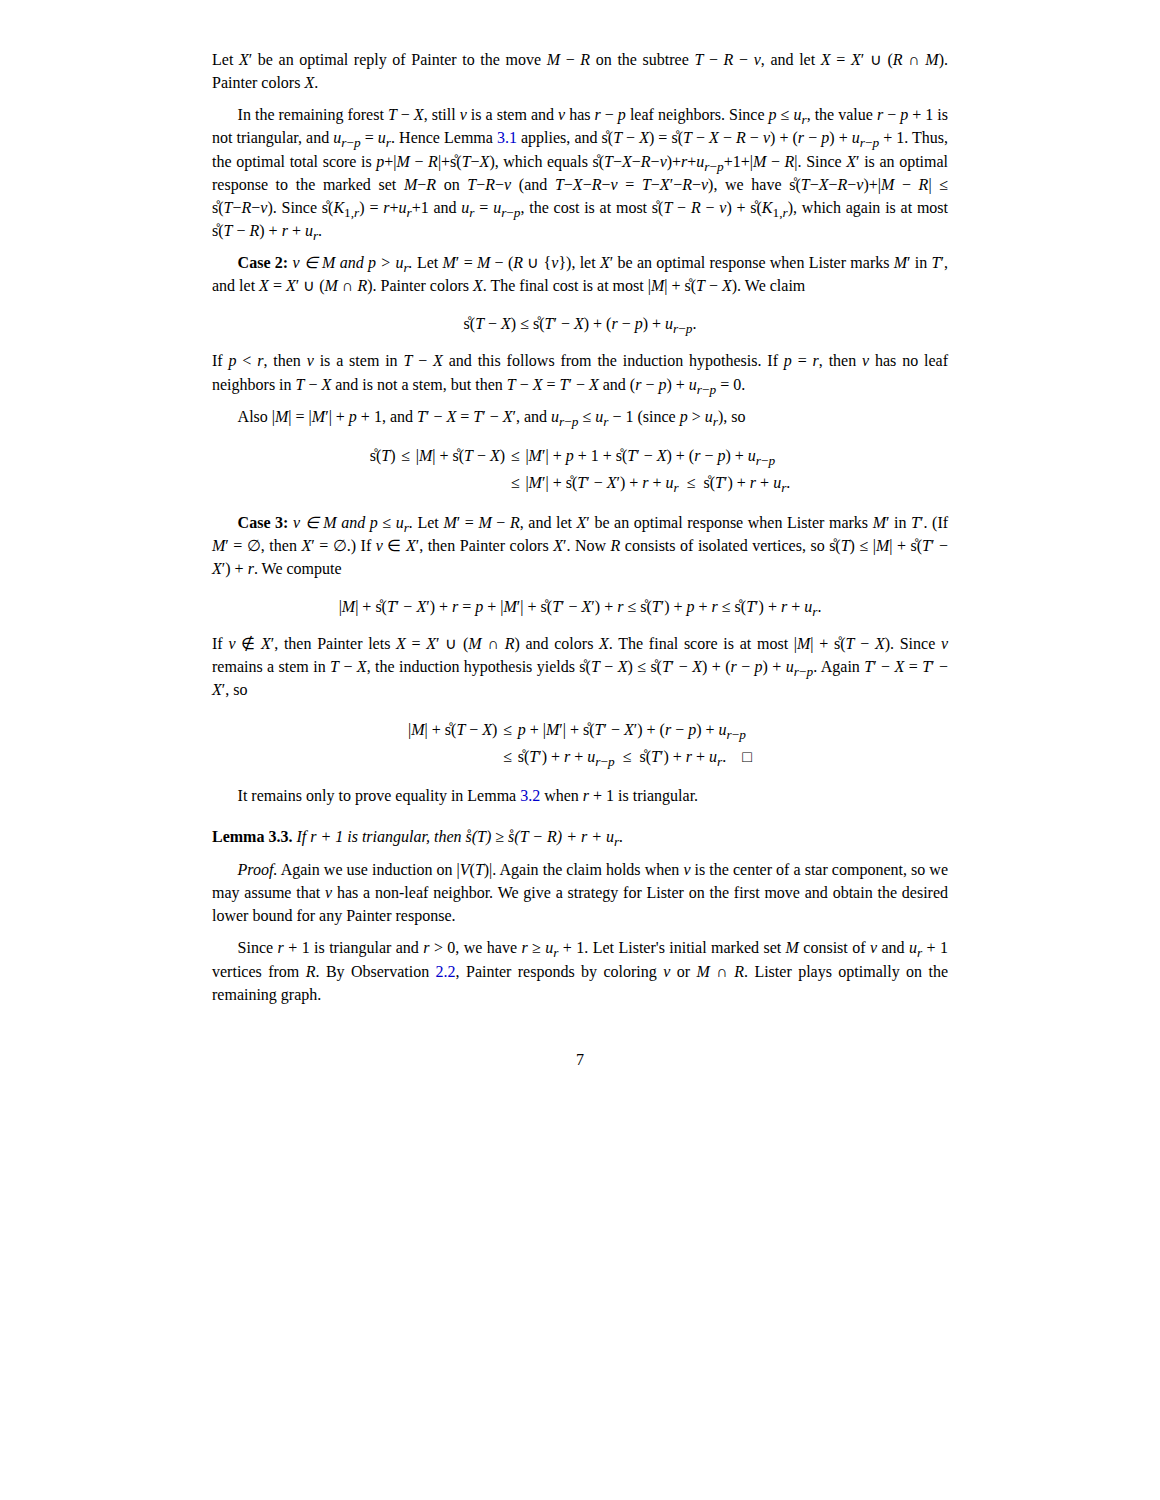Let X′ be an optimal reply of Painter to the move M − R on the subtree T − R − v, and let X = X′ ∪ (R ∩ M). Painter colors X.
In the remaining forest T − X, still v is a stem and v has r − p leaf neighbors. Since p ≤ ur, the value r − p + 1 is not triangular, and ur−p = ur. Hence Lemma 3.1 applies, and s̊(T − X) = s̊(T − X − R − v) + (r − p) + ur−p + 1. Thus, the optimal total score is p+|M − R|+s̊(T−X), which equals s̊(T−X−R−v)+r+ur−p+1+|M − R|. Since X′ is an optimal response to the marked set M−R on T−R−v (and T−X−R−v = T−X′−R−v), we have s̊(T−X−R−v)+|M − R| ≤ s̊(T−R−v). Since s̊(K1,r) = r+ur+1 and ur = ur−p, the cost is at most s̊(T − R − v) + s̊(K1,r), which again is at most s̊(T − R) + r + ur.
Case 2: v ∈ M and p > ur. Let M′ = M − (R ∪ {v}), let X′ be an optimal response when Lister marks M′ in T′, and let X = X′ ∪ (M ∩ R). Painter colors X. The final cost is at most |M| + s̊(T − X). We claim
s̊(T − X) ≤ s̊(T′ − X) + (r − p) + ur−p.
If p < r, then v is a stem in T − X and this follows from the induction hypothesis. If p = r, then v has no leaf neighbors in T − X and is not a stem, but then T − X = T′ − X and (r − p) + ur−p = 0.
Also |M| = |M′| + p + 1, and T′ − X = T′ − X′, and ur−p ≤ ur − 1 (since p > ur), so
| s̊( T ) | ≤ | / M / + s̊( T − X ) | ≤ | / M ′/ + p + 1 + s̊( T ′ − X ) + ( r − p ) + u r − p |
| | | | ≤ | / M ′/ + s̊( T ′ − X ′) + r + u r ≤ s̊( T ′) + r + u r . |
Case 3: v ∈ M and p ≤ ur. Let M′ = M − R, and let X′ be an optimal response when Lister marks M′ in T′. (If M′ = ∅, then X′ = ∅.) If v ∈ X′, then Painter colors X′. Now R consists of isolated vertices, so s̊(T) ≤ |M| + s̊(T′ − X′) + r. We compute
|M| + s̊(T′ − X′) + r = p + |M′| + s̊(T′ − X′) + r ≤ s̊(T′) + p + r ≤ s̊(T′) + r + ur.
If v ∉ X′, then Painter lets X = X′ ∪ (M ∩ R) and colors X. The final score is at most |M| + s̊(T − X). Since v remains a stem in T − X, the induction hypothesis yields s̊(T − X) ≤ s̊(T′ − X) + (r − p) + ur−p. Again T′ − X = T′ − X′, so
| / M / + s̊( T − X ) | ≤ | p + / M ′/ + s̊( T ′ − X ′) + ( r − p ) + u r − p |
| | ≤ | s̊( T ′) + r + u r − p ≤ s̊( T ′) + r + u r . □ |
It remains only to prove equality in Lemma 3.2 when r + 1 is triangular.
Lemma 3.3. If r + 1 is triangular, then s̊(T) ≥ s̊(T − R) + r + ur.
Proof. Again we use induction on |V(T)|. Again the claim holds when v is the center of a star component, so we may assume that v has a non-leaf neighbor. We give a strategy for Lister on the first move and obtain the desired lower bound for any Painter response.
Since r + 1 is triangular and r > 0, we have r ≥ ur + 1. Let Lister's initial marked set M consist of v and ur + 1 vertices from R. By Observation 2.2, Painter responds by coloring v or M ∩ R. Lister plays optimally on the remaining graph.
7